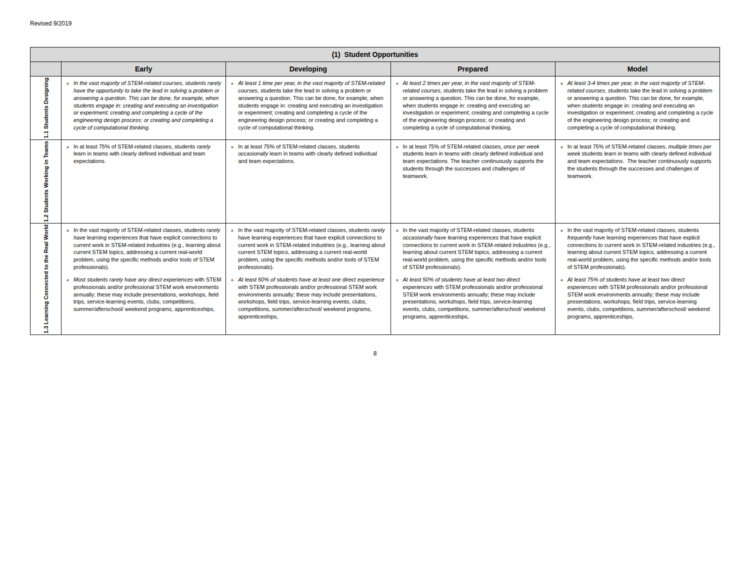Revised 9/2019
| (1) Student Opportunities |
| --- |
| | Early | Developing | Prepared | Model |
| 1.1 Students Designing | In the vast majority of STEM-related courses, students rarely have the opportunity to take the lead in solving a problem or answering a question. This can be done, for example, when students engage in: creating and executing an investigation or experiment; creating and completing a cycle of the engineering design process; or creating and completing a cycle of computational thinking. | At least 1 time per year, in the vast majority of STEM-related courses, students take the lead in solving a problem or answering a question. This can be done, for example, when students engage in: creating and executing an investigation or experiment; creating and completing a cycle of the engineering design process; or creating and completing a cycle of computational thinking. | At least 2 times per year, in the vast majority of STEM-related courses , students take the lead in solving a problem or answering a question. This can be done, for example, when students engage in: creating and executing an investigation or experiment; creating and completing a cycle of the engineering design process; or creating and completing a cycle of computational thinking. | At least 3-4 times per year, in the vast majority of STEM-related courses , students take the lead in solving a problem or answering a question. This can be done, for example, when students engage in: creating and executing an investigation or experiment; creating and completing a cycle of the engineering design process; or creating and completing a cycle of computational thinking. |
| 1.2 Students Working in Teams | In at least 75% of STEM-related classes, students rarely learn in teams with clearly defined individual and team expectations. | In at least 75% of STEM-related classes, students occasionally learn in teams with clearly defined individual and team expectations. | In at least 75% of STEM-related classes, once per week students learn in teams with clearly defined individual and team expectations. The teacher continuously supports the students through the successes and challenges of teamwork. | In at least 75% of STEM-related classes, multiple times per week students learn in teams with clearly defined individual and team expectations. The teacher continuously supports the students through the successes and challenges of teamwork. |
| 1.3 Learning Connected to the Real World | In the vast majority of STEM-related classes, students rarely have learning experiences that have explicit connections to current work in STEM-related industries (e.g., learning about current STEM topics, addressing a current real-world problem, using the specific methods and/or tools of STEM professionals). Most students rarely have any direct experiences with STEM professionals and/or professional STEM work environments annually; these may include presentations, workshops, field trips, service-learning events, clubs, competitions, summer/afterschool/ weekend programs, apprenticeships, | In the vast majority of STEM-related classes, students rarely have learning experiences that have explicit connections to current work in STEM-related industries (e.g., learning about current STEM topics, addressing a current real-world problem, using the specific methods and/or tools of STEM professionals). At least 50% of students have at least one direct experience with STEM professionals and/or professional STEM work environments annually; these may include presentations, workshops, field trips, service-learning events, clubs, competitions, summer/afterschool/ weekend programs, apprenticeships, | In the vast majority of STEM-related classes, students occasionally have learning experiences that have explicit connections to current work in STEM-related industries (e.g., learning about current STEM topics, addressing a current real-world problem, using the specific methods and/or tools of STEM professionals). At least 50% of students have at least two direct experiences with STEM professionals and/or professional STEM work environments annually; these may include presentations, workshops, field trips, service-learning events, clubs, competitions, summer/afterschool/ weekend programs, apprenticeships, | In the vast majority of STEM-related classes, students frequently have learning experiences that have explicit connections to current work in STEM-related industries (e.g., learning about current STEM topics, addressing a current real-world problem, using the specific methods and/or tools of STEM professionals). At least 75% of students have at least two direct experiences with STEM professionals and/or professional STEM work environments annually; these may include presentations, workshops, field trips, service-learning events, clubs, competitions, summer/afterschool/ weekend programs, apprenticeships, |
8